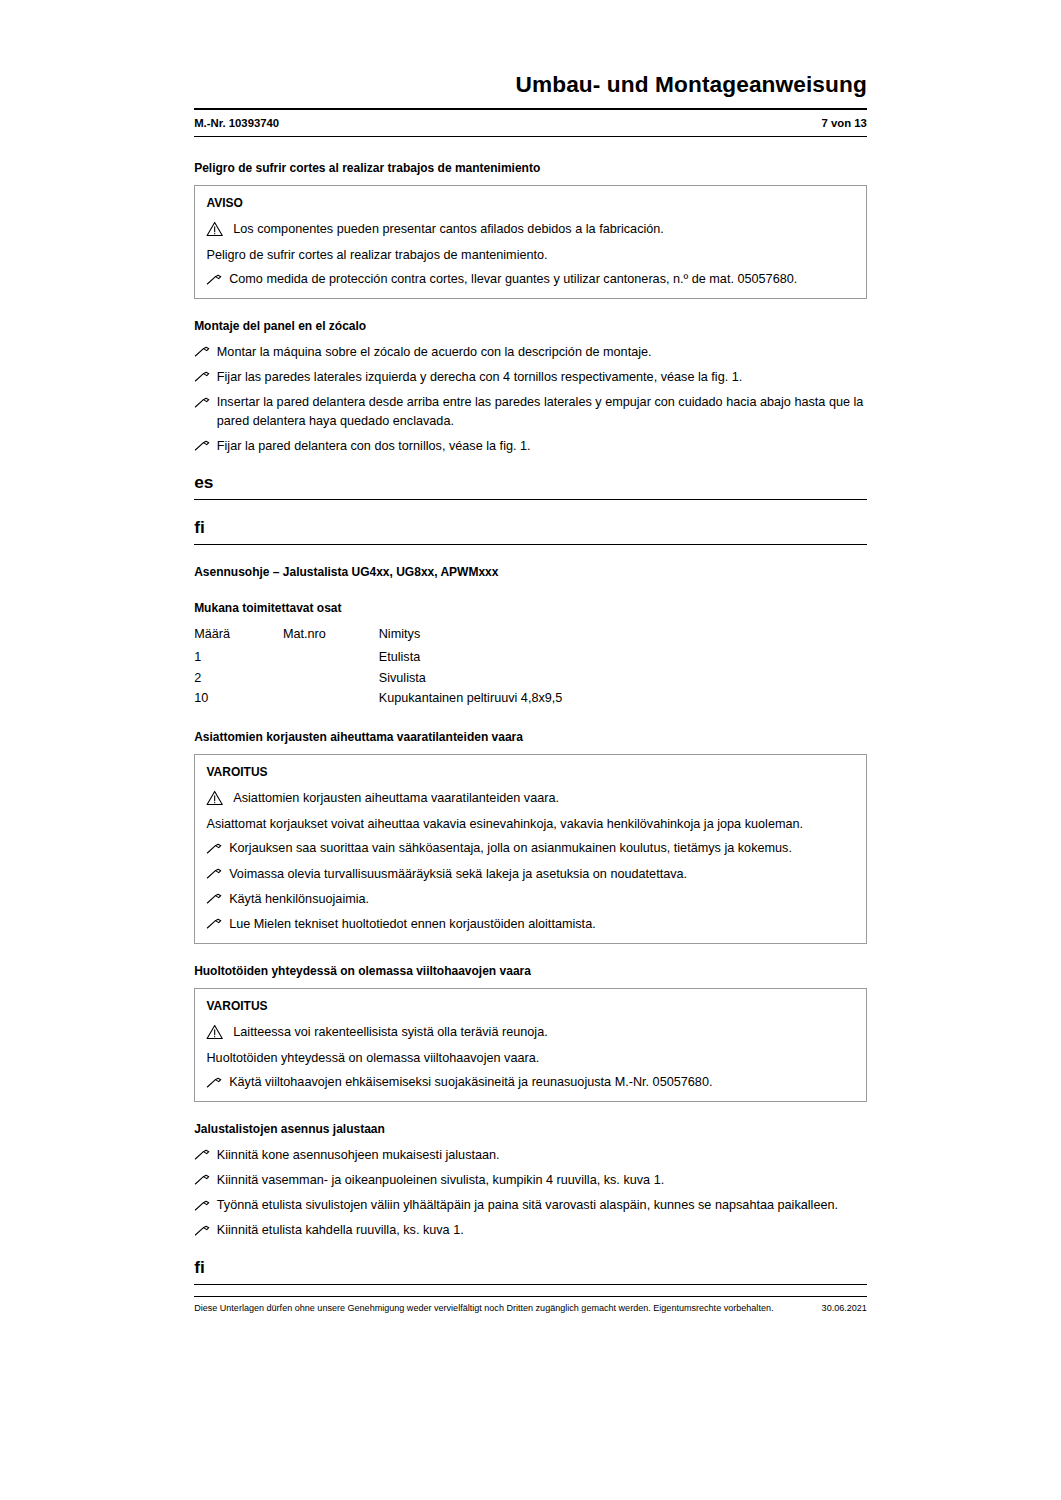Umbau- und Montageanweisung
M.-Nr. 10393740 7 von 13
Peligro de sufrir cortes al realizar trabajos de mantenimiento
AVISO
Los componentes pueden presentar cantos afilados debidos a la fabricación.
Peligro de sufrir cortes al realizar trabajos de mantenimiento.
Como medida de protección contra cortes, llevar guantes y utilizar cantoneras, n.º de mat. 05057680.
Montaje del panel en el zócalo
Montar la máquina sobre el zócalo de acuerdo con la descripción de montaje.
Fijar las paredes laterales izquierda y derecha con 4 tornillos respectivamente, véase la fig. 1.
Insertar la pared delantera desde arriba entre las paredes laterales y empujar con cuidado hacia abajo hasta que la pared delantera haya quedado enclavada.
Fijar la pared delantera con dos tornillos, véase la fig. 1.
es
fi
Asennusohje – Jalustalista UG4xx, UG8xx, APWMxxx
Mukana toimitettavat osat
| Määrä | Mat.nro | Nimitys |
| --- | --- | --- |
| 1 | | Etulista |
| 2 | | Sivulista |
| 10 | | Kupukantainen peltiruuvi 4,8x9,5 |
Asiattomien korjausten aiheuttama vaaratilanteiden vaara
VAROITUS
Asiattomien korjausten aiheuttama vaaratilanteiden vaara.
Asiattomat korjaukset voivat aiheuttaa vakavia esinevahinkoja, vakavia henkilövahinkoja ja jopa kuoleman.
Korjauksen saa suorittaa vain sähköasentaja, jolla on asianmukainen koulutus, tietämys ja kokemus.
Voimassa olevia turvallisuusmääräyksiä sekä lakeja ja asetuksia on noudatettava.
Käytä henkilönsuojaimia.
Lue Mielen tekniset huoltotiedot ennen korjaustöiden aloittamista.
Huoltotöiden yhteydessä on olemassa viiltohaavojen vaara
VAROITUS
Laitteessa voi rakenteellisista syistä olla teräviä reunoja.
Huoltotöiden yhteydessä on olemassa viiltohaavojen vaara.
Käytä viiltohaavojen ehkäisemiseksi suojakäsineitä ja reunasuojusta M.-Nr. 05057680.
Jalustalistojen asennus jalustaan
Kiinnitä kone asennusohjeen mukaisesti jalustaan.
Kiinnitä vasemman- ja oikeanpuoleinen sivulista, kumpikin 4 ruuvilla, ks. kuva 1.
Työnnä etulista sivulistojen väliin ylhäältäpäin ja paina sitä varovasti alaspäin, kunnes se napsahtaa paikalleen.
Kiinnitä etulista kahdella ruuvilla, ks. kuva 1.
fi
Diese Unterlagen dürfen ohne unsere Genehmigung weder vervielfältigt noch Dritten zugänglich gemacht werden. Eigentumsrechte vorbehalten. 30.06.2021